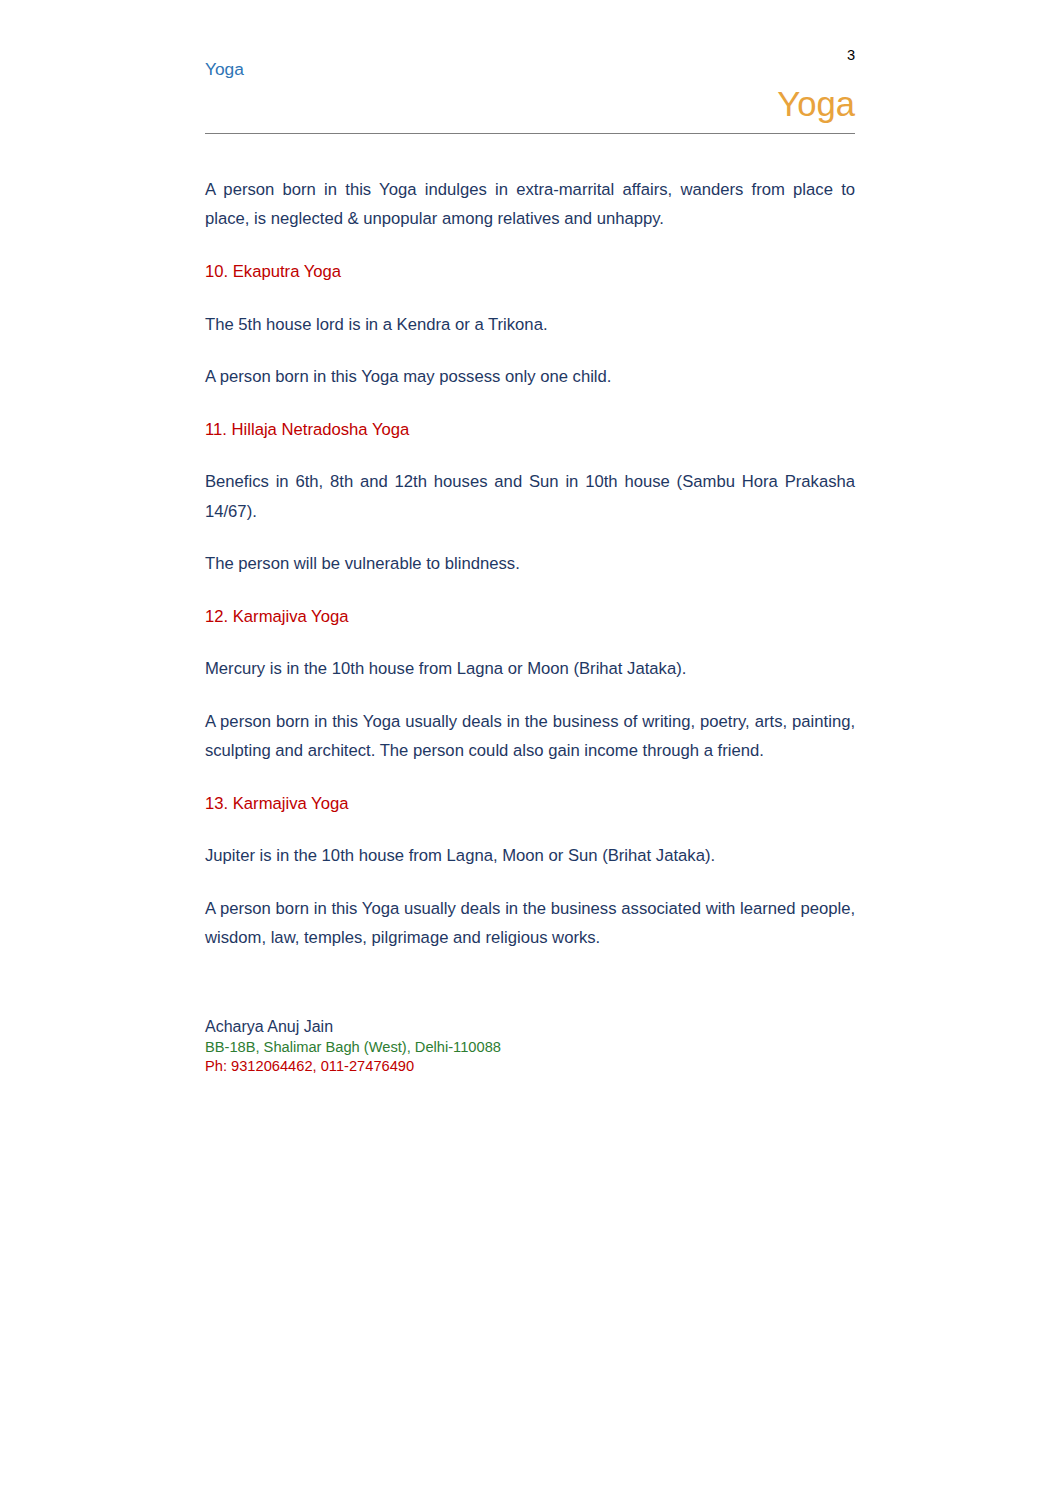3
Yoga
Yoga
A person born in this Yoga indulges in extra-marrital affairs, wanders from place to place, is neglected & unpopular among relatives and unhappy.
10. Ekaputra Yoga
The 5th house lord is in a Kendra or a Trikona.
A person born in this Yoga may possess only one child.
11. Hillaja Netradosha Yoga
Benefics in 6th, 8th and 12th houses and Sun in 10th house (Sambu Hora Prakasha 14/67).
The person will be vulnerable to blindness.
12. Karmajiva Yoga
Mercury is in the 10th house from Lagna or Moon (Brihat Jataka).
A person born in this Yoga usually deals in the business of writing, poetry, arts, painting, sculpting and architect. The person could also gain income through a friend.
13. Karmajiva Yoga
Jupiter is in the 10th house from Lagna, Moon or Sun (Brihat Jataka).
A person born in this Yoga usually deals in the business associated with learned people, wisdom, law, temples, pilgrimage and religious works.
Acharya Anuj Jain
BB-18B, Shalimar Bagh (West), Delhi-110088
Ph: 9312064462, 011-27476490